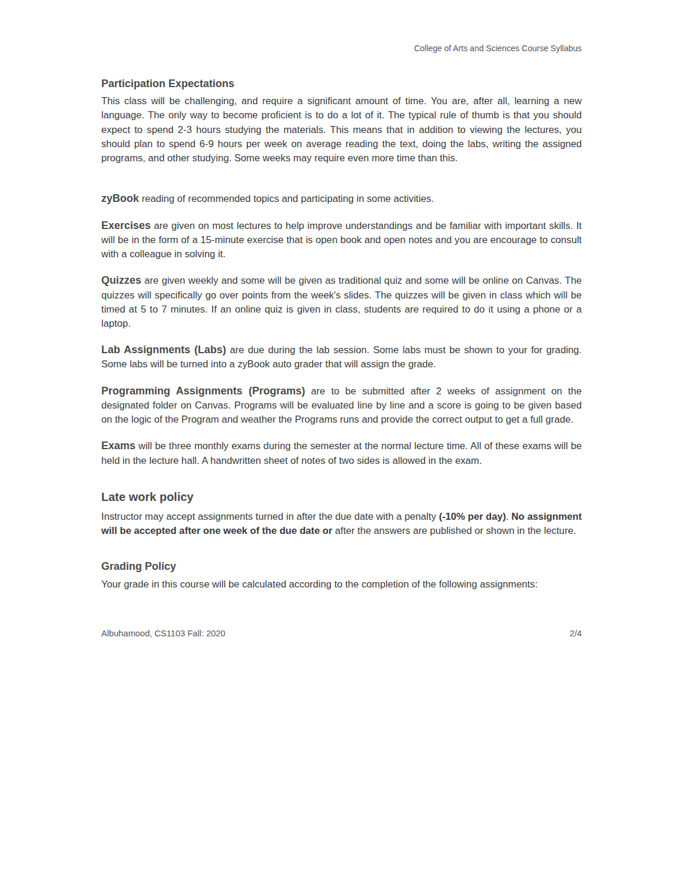College of Arts and Sciences Course Syllabus
Participation Expectations
This class will be challenging, and require a significant amount of time. You are, after all, learning a new language. The only way to become proficient is to do a lot of it. The typical rule of thumb is that you should expect to spend 2-3 hours studying the materials. This means that in addition to viewing the lectures, you should plan to spend 6-9 hours per week on average reading the text, doing the labs, writing the assigned programs, and other studying. Some weeks may require even more time than this.
zyBook reading of recommended topics and participating in some activities.
Exercises are given on most lectures to help improve understandings and be familiar with important skills. It will be in the form of a 15-minute exercise that is open book and open notes and you are encourage to consult with a colleague in solving it.
Quizzes are given weekly and some will be given as traditional quiz and some will be online on Canvas. The quizzes will specifically go over points from the week's slides. The quizzes will be given in class which will be timed at 5 to 7 minutes. If an online quiz is given in class, students are required to do it using a phone or a laptop.
Lab Assignments (Labs) are due during the lab session. Some labs must be shown to your for grading. Some labs will be turned into a zyBook auto grader that will assign the grade.
Programming Assignments (Programs) are to be submitted after 2 weeks of assignment on the designated folder on Canvas. Programs will be evaluated line by line and a score is going to be given based on the logic of the Program and weather the Programs runs and provide the correct output to get a full grade.
Exams will be three monthly exams during the semester at the normal lecture time. All of these exams will be held in the lecture hall. A handwritten sheet of notes of two sides is allowed in the exam.
Late work policy
Instructor may accept assignments turned in after the due date with a penalty (-10% per day). No assignment will be accepted after one week of the due date or after the answers are published or shown in the lecture.
Grading Policy
Your grade in this course will be calculated according to the completion of the following assignments:
Albuhamood, CS1103 Fall: 2020 2/4